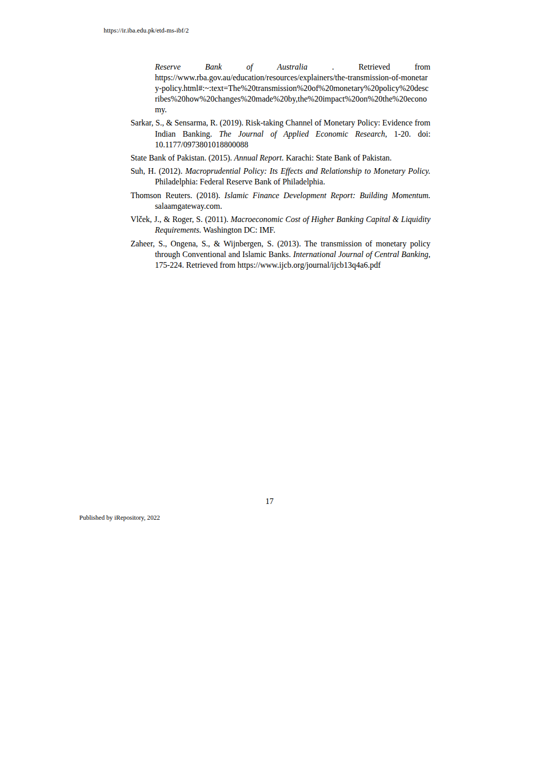https://ir.iba.edu.pk/etd-ms-ibf/2
Reserve Bank of Australia. Retrieved from
https://www.rba.gov.au/education/resources/explainers/the-transmission-of-monetary-policy.html#:~:text=The%20transmission%20of%20monetary%20policy%20describes%20how%20changes%20made%20by,the%20impact%20on%20the%20economy.
Sarkar, S., & Sensarma, R. (2019). Risk-taking Channel of Monetary Policy: Evidence from Indian Banking. The Journal of Applied Economic Research, 1-20. doi: 10.1177/0973801018800088
State Bank of Pakistan. (2015). Annual Report. Karachi: State Bank of Pakistan.
Suh, H. (2012). Macroprudential Policy: Its Effects and Relationship to Monetary Policy. Philadelphia: Federal Reserve Bank of Philadelphia.
Thomson Reuters. (2018). Islamic Finance Development Report: Building Momentum. salaamgateway.com.
Vlček, J., & Roger, S. (2011). Macroeconomic Cost of Higher Banking Capital & Liquidity Requirements. Washington DC: IMF.
Zaheer, S., Ongena, S., & Wijnbergen, S. (2013). The transmission of monetary policy through Conventional and Islamic Banks. International Journal of Central Banking, 175-224. Retrieved from https://www.ijcb.org/journal/ijcb13q4a6.pdf
17
Published by iRepository, 2022